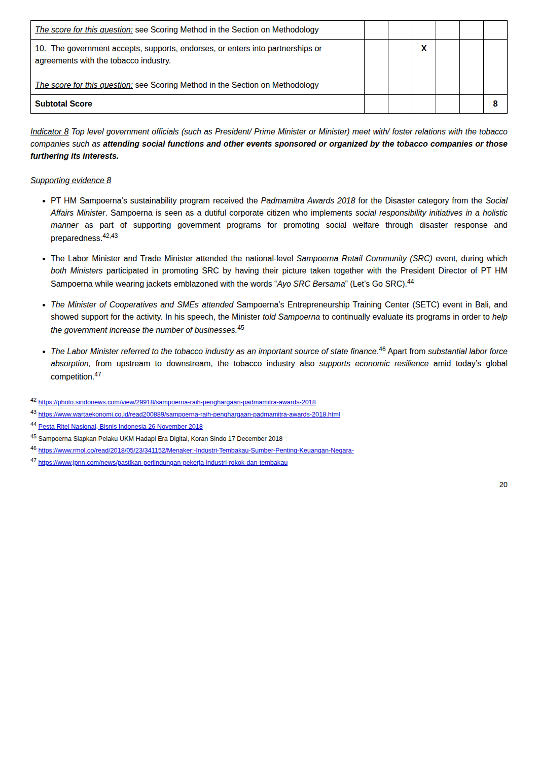| The score for this question: see Scoring Method in the Section on Methodology | | | | | | |
| 10. The government accepts, supports, endorses, or enters into partnerships or agreements with the tobacco industry. The score for this question: see Scoring Method in the Section on Methodology | | | X | | | |
| Subtotal Score | | | | | | 8 |
Indicator 8 Top level government officials (such as President/ Prime Minister or Minister) meet with/ foster relations with the tobacco companies such as attending social functions and other events sponsored or organized by the tobacco companies or those furthering its interests.
Supporting evidence 8
PT HM Sampoerna’s sustainability program received the Padmamitra Awards 2018 for the Disaster category from the Social Affairs Minister. Sampoerna is seen as a dutiful corporate citizen who implements social responsibility initiatives in a holistic manner as part of supporting government programs for promoting social welfare through disaster response and preparedness.42,43
The Labor Minister and Trade Minister attended the national-level Sampoerna Retail Community (SRC) event, during which both Ministers participated in promoting SRC by having their picture taken together with the President Director of PT HM Sampoerna while wearing jackets emblazoned with the words “Ayo SRC Bersama” (Let’s Go SRC).44
The Minister of Cooperatives and SMEs attended Sampoerna’s Entrepreneurship Training Center (SETC) event in Bali, and showed support for the activity. In his speech, the Minister told Sampoerna to continually evaluate its programs in order to help the government increase the number of businesses.45
The Labor Minister referred to the tobacco industry as an important source of state finance.46 Apart from substantial labor force absorption, from upstream to downstream, the tobacco industry also supports economic resilience amid today’s global competition.47
42 https://photo.sindonews.com/view/29918/sampoerna-raih-penghargaan-padmamitra-awards-2018
43 https://www.wartaekonomi.co.id/read200889/sampoerna-raih-penghargaan-padmamitra-awards-2018.html
44 Pesta Ritel Nasional, Bisnis Indonesia 26 November 2018
45 Sampoerna Siapkan Pelaku UKM Hadapi Era Digital, Koran Sindo 17 December 2018
46 https://www.rmol.co/read/2018/05/23/341152/Menaker:-Industri-Tembakau-Sumber-Penting-Keuangan-Negara-
47 https://www.jpnn.com/news/pastikan-perlindungan-pekerja-industri-rokok-dan-tembakau
20